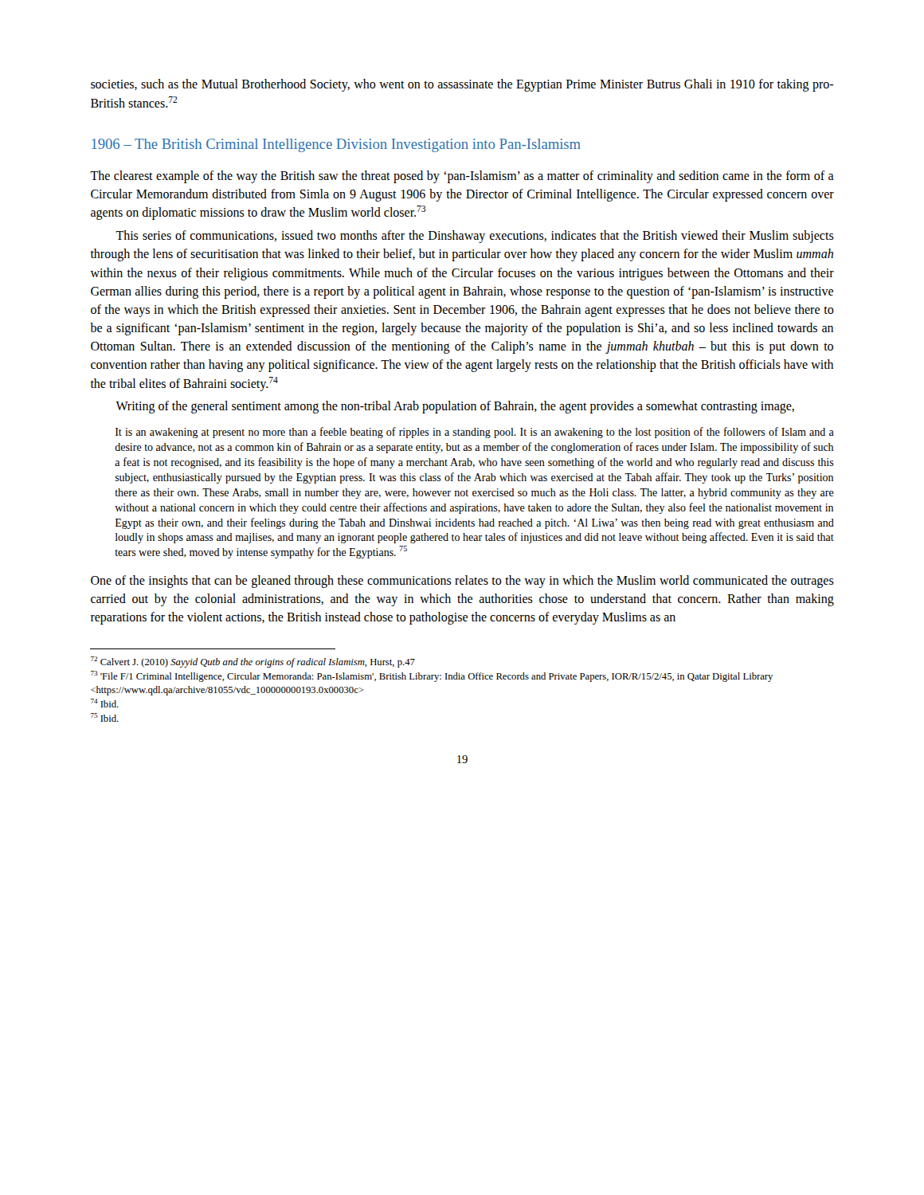societies, such as the Mutual Brotherhood Society, who went on to assassinate the Egyptian Prime Minister Butrus Ghali in 1910 for taking pro-British stances.72
1906 – The British Criminal Intelligence Division Investigation into Pan-Islamism
The clearest example of the way the British saw the threat posed by ‘pan-Islamism’ as a matter of criminality and sedition came in the form of a Circular Memorandum distributed from Simla on 9 August 1906 by the Director of Criminal Intelligence. The Circular expressed concern over agents on diplomatic missions to draw the Muslim world closer.73
This series of communications, issued two months after the Dinshaway executions, indicates that the British viewed their Muslim subjects through the lens of securitisation that was linked to their belief, but in particular over how they placed any concern for the wider Muslim ummah within the nexus of their religious commitments. While much of the Circular focuses on the various intrigues between the Ottomans and their German allies during this period, there is a report by a political agent in Bahrain, whose response to the question of ‘pan-Islamism’ is instructive of the ways in which the British expressed their anxieties. Sent in December 1906, the Bahrain agent expresses that he does not believe there to be a significant ‘pan-Islamism’ sentiment in the region, largely because the majority of the population is Shi’a, and so less inclined towards an Ottoman Sultan. There is an extended discussion of the mentioning of the Caliph’s name in the jummah khutbah – but this is put down to convention rather than having any political significance. The view of the agent largely rests on the relationship that the British officials have with the tribal elites of Bahraini society.74
Writing of the general sentiment among the non-tribal Arab population of Bahrain, the agent provides a somewhat contrasting image,
It is an awakening at present no more than a feeble beating of ripples in a standing pool. It is an awakening to the lost position of the followers of Islam and a desire to advance, not as a common kin of Bahrain or as a separate entity, but as a member of the conglomeration of races under Islam. The impossibility of such a feat is not recognised, and its feasibility is the hope of many a merchant Arab, who have seen something of the world and who regularly read and discuss this subject, enthusiastically pursued by the Egyptian press. It was this class of the Arab which was exercised at the Tabah affair. They took up the Turks’ position there as their own. These Arabs, small in number they are, were, however not exercised so much as the Holi class. The latter, a hybrid community as they are without a national concern in which they could centre their affections and aspirations, have taken to adore the Sultan, they also feel the nationalist movement in Egypt as their own, and their feelings during the Tabah and Dinshwai incidents had reached a pitch. ‘Al Liwa’ was then being read with great enthusiasm and loudly in shops amass and majlises, and many an ignorant people gathered to hear tales of injustices and did not leave without being affected. Even it is said that tears were shed, moved by intense sympathy for the Egyptians. 75
One of the insights that can be gleaned through these communications relates to the way in which the Muslim world communicated the outrages carried out by the colonial administrations, and the way in which the authorities chose to understand that concern. Rather than making reparations for the violent actions, the British instead chose to pathologise the concerns of everyday Muslims as an
72 Calvert J. (2010) Sayyid Qutb and the origins of radical Islamism, Hurst, p.47
73 'File F/1 Criminal Intelligence, Circular Memoranda: Pan-Islamism', British Library: India Office Records and Private Papers, IOR/R/15/2/45, in Qatar Digital Library <https://www.qdl.qa/archive/81055/vdc_100000000193.0x00030c>
74 Ibid.
75 Ibid.
19